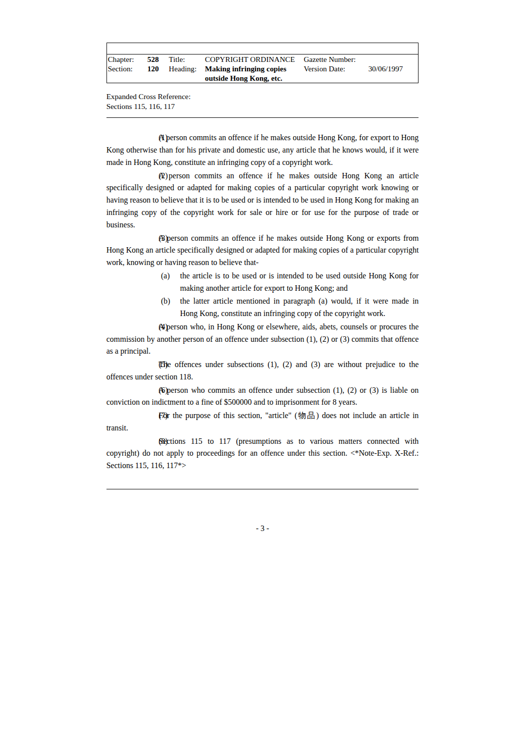| Chapter: | 528 | Title: | COPYRIGHT ORDINANCE | Gazette Number: | |
| Section: | 120 | Heading: | Making infringing copies outside Hong Kong, etc. | Version Date: | 30/06/1997 |
Expanded Cross Reference:
Sections 115, 116, 117
(1) A person commits an offence if he makes outside Hong Kong, for export to Hong Kong otherwise than for his private and domestic use, any article that he knows would, if it were made in Hong Kong, constitute an infringing copy of a copyright work.
(2) A person commits an offence if he makes outside Hong Kong an article specifically designed or adapted for making copies of a particular copyright work knowing or having reason to believe that it is to be used or is intended to be used in Hong Kong for making an infringing copy of the copyright work for sale or hire or for use for the purpose of trade or business.
(3) A person commits an offence if he makes outside Hong Kong or exports from Hong Kong an article specifically designed or adapted for making copies of a particular copyright work, knowing or having reason to believe that-
(a) the article is to be used or is intended to be used outside Hong Kong for making another article for export to Hong Kong; and
(b) the latter article mentioned in paragraph (a) would, if it were made in Hong Kong, constitute an infringing copy of the copyright work.
(4) A person who, in Hong Kong or elsewhere, aids, abets, counsels or procures the commission by another person of an offence under subsection (1), (2) or (3) commits that offence as a principal.
(5) The offences under subsections (1), (2) and (3) are without prejudice to the offences under section 118.
(6) A person who commits an offence under subsection (1), (2) or (3) is liable on conviction on indictment to a fine of $500000 and to imprisonment for 8 years.
(7) For the purpose of this section, "article" (物品) does not include an article in transit.
(8) Sections 115 to 117 (presumptions as to various matters connected with copyright) do not apply to proceedings for an offence under this section. <*Note-Exp. X-Ref.: Sections 115, 116, 117*>
- 3 -